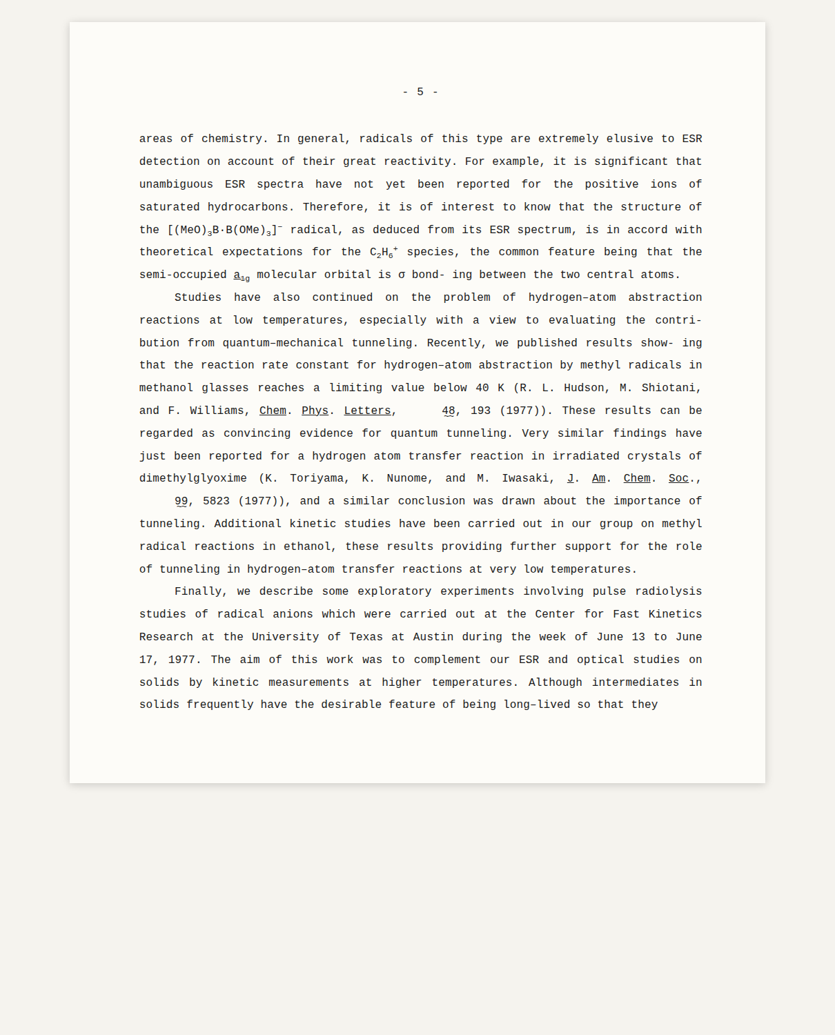- 5 -
areas of chemistry. In general, radicals of this type are extremely elusive to ESR detection on account of their great reactivity. For example, it is significant that unambiguous ESR spectra have not yet been reported for the positive ions of saturated hydrocarbons. Therefore, it is of interest to know that the structure of the [(MeO)3B·B(OMe)3]− radical, as deduced from its ESR spectrum, is in accord with theoretical expectations for the C2H6+ species, the common feature being that the semi-occupied a1g molecular orbital is σ bond‑ ing between the two central atoms.
Studies have also continued on the problem of hydrogen–atom abstraction reactions at low temperatures, especially with a view to evaluating the contri‑ bution from quantum–mechanical tunneling. Recently, we published results show‑ ing that the reaction rate constant for hydrogen–atom abstraction by methyl radicals in methanol glasses reaches a limiting value below 40 K (R. L. Hudson, M. Shiotani, and F. Williams, Chem. Phys. Letters, 48, 193 (1977)). These results can be regarded as convincing evidence for quantum tunneling. Very similar findings have just been reported for a hydrogen atom transfer reaction in irradiated crystals of dimethylglyoxime (K. Toriyama, K. Nunome, and M. Iwasaki, J. Am. Chem. Soc., 99, 5823 (1977)), and a similar conclusion was drawn about the importance of tunneling. Additional kinetic studies have been carried out in our group on methyl radical reactions in ethanol, these results providing further support for the role of tunneling in hydrogen–atom transfer reactions at very low temperatures.
Finally, we describe some exploratory experiments involving pulse radiolysis studies of radical anions which were carried out at the Center for Fast Kinetics Research at the University of Texas at Austin during the week of June 13 to June 17, 1977. The aim of this work was to complement our ESR and optical studies on solids by kinetic measurements at higher temperatures. Although intermediates in solids frequently have the desirable feature of being long–lived so that they